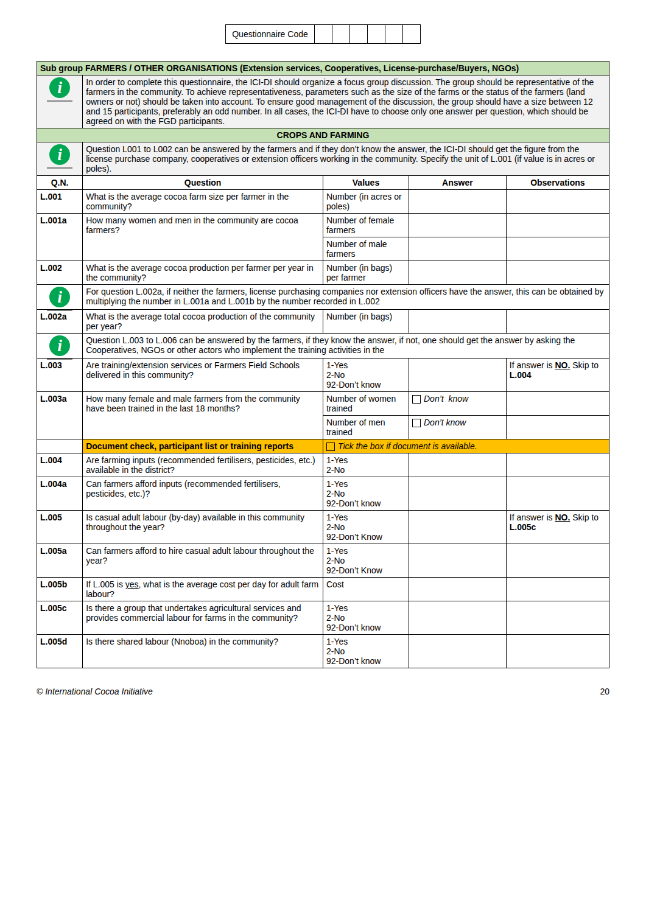| Questionnaire Code | | | | | | |
| Sub group FARMERS / OTHER ORGANISATIONS (Extension services, Cooperatives, License-purchase/Buyers, NGOs) |
| i | In order to complete this questionnaire, the ICI-DI should organize a focus group discussion. The group should be representative of the farmers in the community. To achieve representativeness, parameters such as the size of the farms or the status of the farmers (land owners or not) should be taken into account. To ensure good management of the discussion, the group should have a size between 12 and 15 participants, preferably an odd number. In all cases, the ICI-DI have to choose only one answer per question, which should be agreed on with the FGD participants. |
| CROPS AND FARMING |
| i | Question L001 to L002 can be answered by the farmers and if they don’t know the answer, the ICI-DI should get the figure from the license purchase company, cooperatives or extension officers working in the community. Specify the unit of L.001 (if value is in acres or poles). |
| Q.N. | Question | Values | Answer | Observations |
| L.001 | What is the average cocoa farm size per farmer in the community? | Number (in acres or poles) | | |
| L.001a | How many women and men in the community are cocoa farmers? | Number of female farmers | | |
| Number of male farmers | | |
| L.002 | What is the average cocoa production per farmer per year in the community? | Number (in bags) per farmer | | |
| i | For question L.002a, if neither the farmers, license purchasing companies nor extension officers have the answer, this can be obtained by multiplying the number in L.001a and L.001b by the number recorded in L.002 |
| L.002a | What is the average total cocoa production of the community per year? | Number (in bags) | | |
| i | Question L.003 to L.006 can be answered by the farmers, if they know the answer, if not, one should get the answer by asking the Cooperatives, NGOs or other actors who implement the training activities in the |
| L.003 | Are training/extension services or Farmers Field Schools delivered in this community? | 1-Yes 2-No 92-Don’t know | | If answer is NO. Skip to L.004 |
| L.003a | How many female and male farmers from the community have been trained in the last 18 months? | Number of women trained | Don’t know | |
| Number of men trained | Don’t know | |
| | Document check, participant list or training reports | Tick the box if document is available. |
| L.004 | Are farming inputs (recommended fertilisers, pesticides, etc.) available in the district? | 1-Yes 2-No | | |
| L.004a | Can farmers afford inputs (recommended fertilisers, pesticides, etc.)? | 1-Yes 2-No 92-Don’t know | | |
| L.005 | Is casual adult labour (by-day) available in this community throughout the year? | 1-Yes 2-No 92-Don’t Know | | If answer is NO. Skip to L.005c |
| L.005a | Can farmers afford to hire casual adult labour throughout the year? | 1-Yes 2-No 92-Don’t Know | | |
| L.005b | If L.005 is yes , what is the average cost per day for adult farm labour? | Cost | | |
| L.005c | Is there a group that undertakes agricultural services and provides commercial labour for farms in the community? | 1-Yes 2-No 92-Don’t know | | |
| L.005d | Is there shared labour (Nnoboa) in the community? | 1-Yes 2-No 92-Don’t know | | |
© International Cocoa Initiative
20